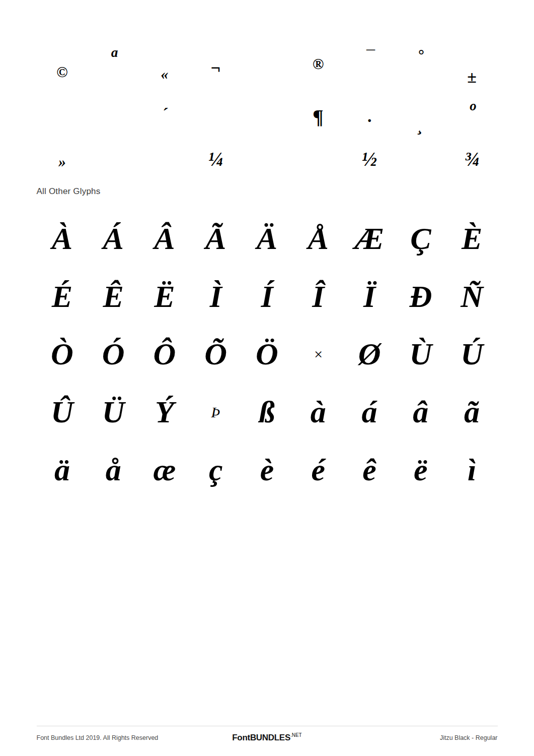© ª « ¬ ® ¯ ° ±
´ ¶ · ¸ º
» ¼ ½ ¾
All Other Glyphs
ÀÁÂÃÄÅÆÇÈ ÉÊËÌÍÎÏÐÑ ÒÓÔÕÖ×ØÙÚ ÛÜÝÞßàáâã äåæçèéêëì
Font Bundles Ltd 2019. All Rights Reserved
FontBUNDLES.NET
Jitzu Black - Regular